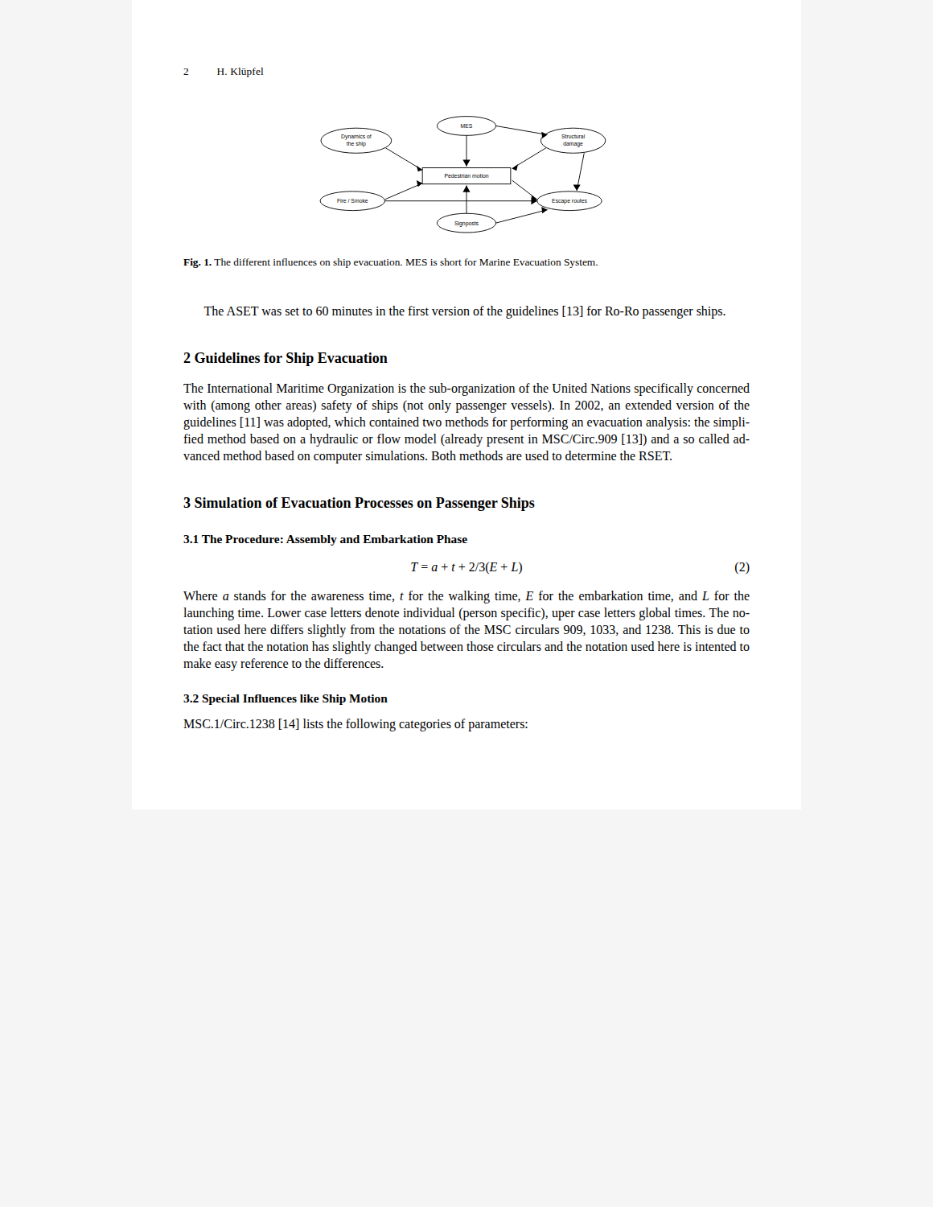2 H. Klüpfel
Dynamics of the ship MES Structural damage Pedestrian motion Fire / Smoke Signposts Escape routes
Fig. 1. The different influences on ship evacuation. MES is short for Marine Evacuation System.
The ASET was set to 60 minutes in the first version of the guidelines [13] for Ro-Ro passenger ships.
2 Guidelines for Ship Evacuation
The International Maritime Organization is the sub-organization of the United Nations specifically concerned with (among other areas) safety of ships (not only passenger vessels). In 2002, an extended version of the guidelines [11] was adopted, which contained two methods for performing an evacuation analysis: the simplified method based on a hydraulic or flow model (already present in MSC/Circ.909 [13]) and a so called advanced method based on computer simulations. Both methods are used to determine the RSET.
3 Simulation of Evacuation Processes on Passenger Ships
3.1 The Procedure: Assembly and Embarkation Phase
T = a + t + 2/3(E + L) (2)
Where a stands for the awareness time, t for the walking time, E for the embarkation time, and L for the launching time. Lower case letters denote individual (person specific), uper case letters global times. The notation used here differs slightly from the notations of the MSC circulars 909, 1033, and 1238. This is due to the fact that the notation has slightly changed between those circulars and the notation used here is intented to make easy reference to the differences.
3.2 Special Influences like Ship Motion
MSC.1/Circ.1238 [14] lists the following categories of parameters: